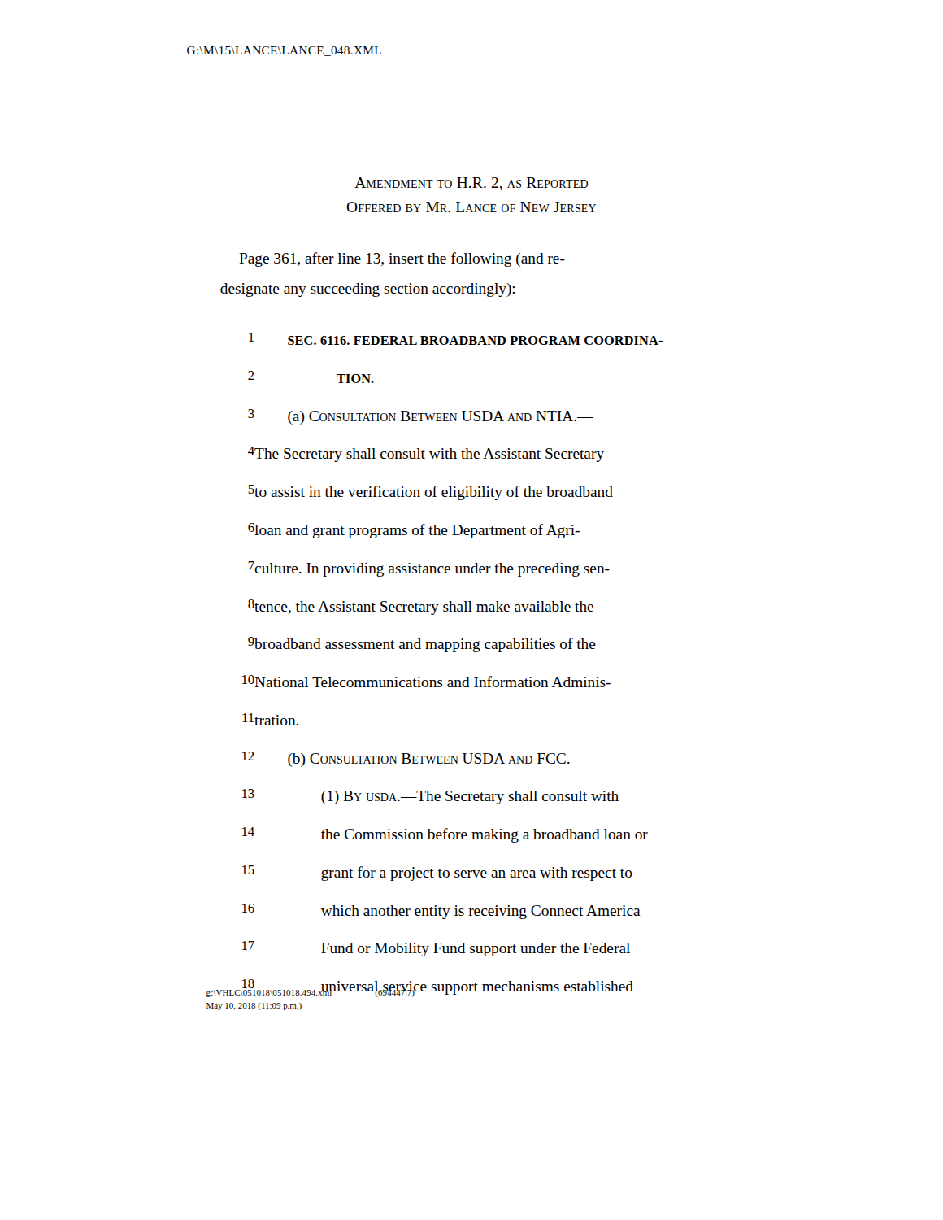G:\M\15\LANCE\LANCE_048.XML
Amendment to H.R. 2, as Reported
Offered by Mr. Lance of New Jersey
Page 361, after line 13, insert the following (and re-designate any succeeding section accordingly):
| 1 | SEC. 6116. FEDERAL BROADBAND PROGRAM COORDINA- |
| 2 | TION. |
| 3 | (a) Consultation Between USDA and NTIA. — |
| 4 | The Secretary shall consult with the Assistant Secretary |
| 5 | to assist in the verification of eligibility of the broadband |
| 6 | loan and grant programs of the Department of Agri- |
| 7 | culture. In providing assistance under the preceding sen- |
| 8 | tence, the Assistant Secretary shall make available the |
| 9 | broadband assessment and mapping capabilities of the |
| 10 | National Telecommunications and Information Adminis- |
| 11 | tration. |
| 12 | (b) Consultation Between USDA and FCC. — |
| 13 | (1) By usda. —The Secretary shall consult with |
| 14 | the Commission before making a broadband loan or |
| 15 | grant for a project to serve an area with respect to |
| 16 | which another entity is receiving Connect America |
| 17 | Fund or Mobility Fund support under the Federal |
| 18 | universal service support mechanisms established |
g:\VHLC\051018\051018.494.xml (694447|7)
May 10, 2018 (11:09 p.m.)